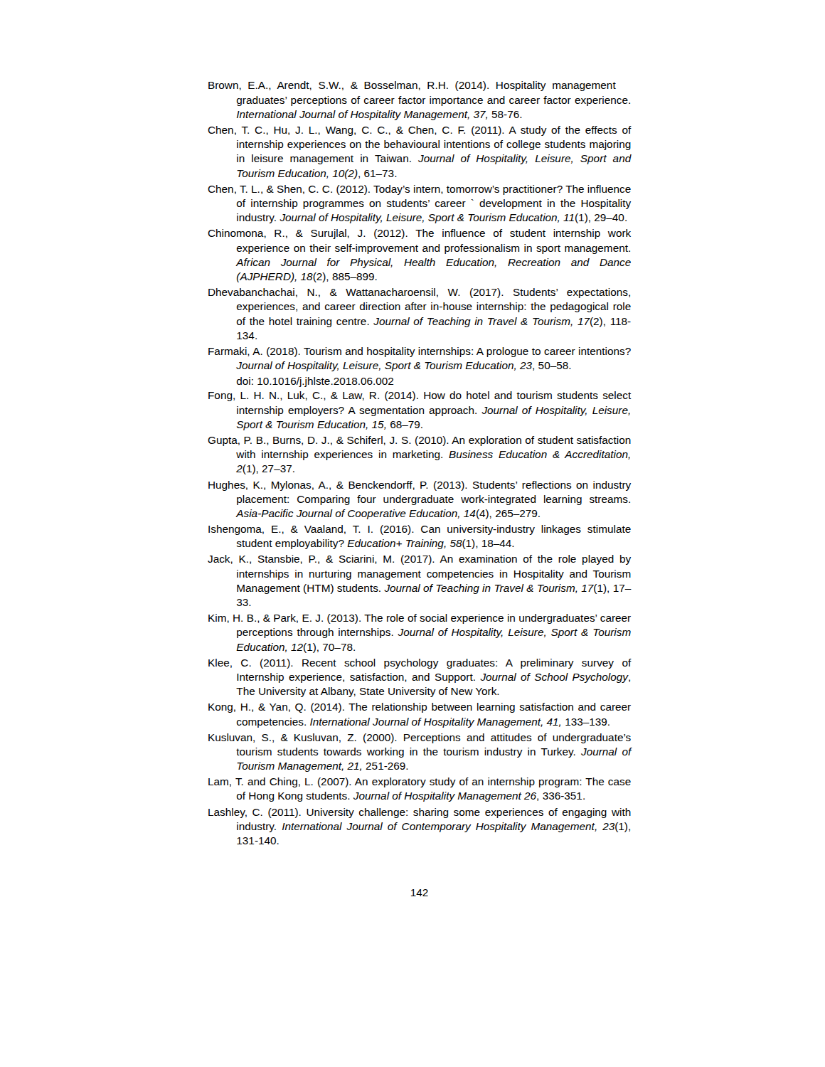Brown, E.A., Arendt, S.W., & Bosselman, R.H. (2014). Hospitality management graduates’ perceptions of career factor importance and career factor experience. International Journal of Hospitality Management, 37, 58-76.
Chen, T. C., Hu, J. L., Wang, C. C., & Chen, C. F. (2011). A study of the effects of internship experiences on the behavioural intentions of college students majoring in leisure management in Taiwan. Journal of Hospitality, Leisure, Sport and Tourism Education, 10(2), 61–73.
Chen, T. L., & Shen, C. C. (2012). Today’s intern, tomorrow’s practitioner? The influence of internship programmes on students’ career ` development in the Hospitality industry. Journal of Hospitality, Leisure, Sport & Tourism Education, 11(1), 29–40.
Chinomona, R., & Surujlal, J. (2012). The influence of student internship work experience on their self-improvement and professionalism in sport management. African Journal for Physical, Health Education, Recreation and Dance (AJPHERD), 18(2), 885–899.
Dhevabanchachai, N., & Wattanacharoensil, W. (2017). Students’ expectations, experiences, and career direction after in-house internship: the pedagogical role of the hotel training centre. Journal of Teaching in Travel & Tourism, 17(2), 118-134.
Farmaki, A. (2018). Tourism and hospitality internships: A prologue to career intentions? Journal of Hospitality, Leisure, Sport & Tourism Education, 23, 50–58.
doi: 10.1016/j.jhlste.2018.06.002
Fong, L. H. N., Luk, C., & Law, R. (2014). How do hotel and tourism students select internship employers? A segmentation approach. Journal of Hospitality, Leisure, Sport & Tourism Education, 15, 68–79.
Gupta, P. B., Burns, D. J., & Schiferl, J. S. (2010). An exploration of student satisfaction with internship experiences in marketing. Business Education & Accreditation, 2(1), 27–37.
Hughes, K., Mylonas, A., & Benckendorff, P. (2013). Students’ reflections on industry placement: Comparing four undergraduate work-integrated learning streams. Asia-Pacific Journal of Cooperative Education, 14(4), 265–279.
Ishengoma, E., & Vaaland, T. I. (2016). Can university-industry linkages stimulate student employability? Education+ Training, 58(1), 18–44.
Jack, K., Stansbie, P., & Sciarini, M. (2017). An examination of the role played by internships in nurturing management competencies in Hospitality and Tourism Management (HTM) students. Journal of Teaching in Travel & Tourism, 17(1), 17–33.
Kim, H. B., & Park, E. J. (2013). The role of social experience in undergraduates’ career perceptions through internships. Journal of Hospitality, Leisure, Sport & Tourism Education, 12(1), 70–78.
Klee, C. (2011). Recent school psychology graduates: A preliminary survey of Internship experience, satisfaction, and Support. Journal of School Psychology, The University at Albany, State University of New York.
Kong, H., & Yan, Q. (2014). The relationship between learning satisfaction and career competencies. International Journal of Hospitality Management, 41, 133–139.
Kusluvan, S., & Kusluvan, Z. (2000). Perceptions and attitudes of undergraduate’s tourism students towards working in the tourism industry in Turkey. Journal of Tourism Management, 21, 251-269.
Lam, T. and Ching, L. (2007). An exploratory study of an internship program: The case of Hong Kong students. Journal of Hospitality Management 26, 336-351.
Lashley, C. (2011). University challenge: sharing some experiences of engaging with industry. International Journal of Contemporary Hospitality Management, 23(1), 131-140.
142